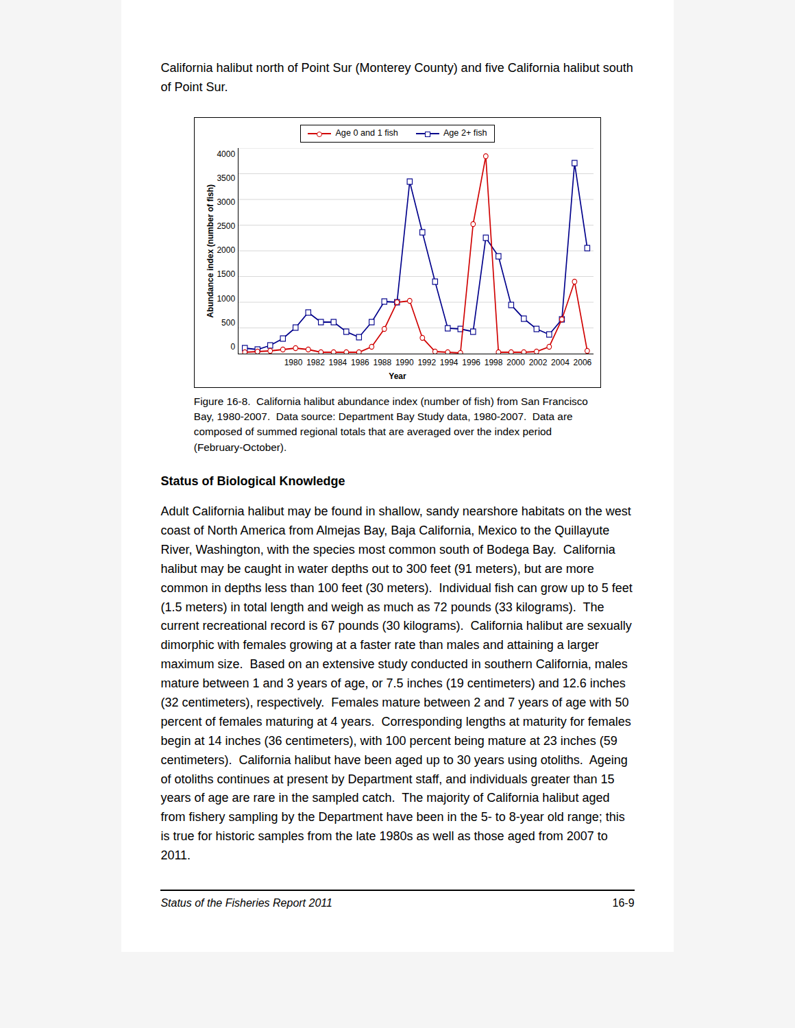California halibut north of Point Sur (Monterey County) and five California halibut south of Point Sur.
Age 0 and 1 fish Age 2+ fish
Abundance index (number of fish)
4000
3500
3000
2500
2000
1500
1000
500
0
19801982198419861988199019921994199619982000200220042006
Year
Figure 16-8. California halibut abundance index (number of fish) from San Francisco Bay, 1980-2007. Data source: Department Bay Study data, 1980-2007. Data are composed of summed regional totals that are averaged over the index period (February-October).
Status of Biological Knowledge
Adult California halibut may be found in shallow, sandy nearshore habitats on the west coast of North America from Almejas Bay, Baja California, Mexico to the Quillayute River, Washington, with the species most common south of Bodega Bay. California halibut may be caught in water depths out to 300 feet (91 meters), but are more common in depths less than 100 feet (30 meters). Individual fish can grow up to 5 feet (1.5 meters) in total length and weigh as much as 72 pounds (33 kilograms). The current recreational record is 67 pounds (30 kilograms). California halibut are sexually dimorphic with females growing at a faster rate than males and attaining a larger maximum size. Based on an extensive study conducted in southern California, males mature between 1 and 3 years of age, or 7.5 inches (19 centimeters) and 12.6 inches (32 centimeters), respectively. Females mature between 2 and 7 years of age with 50 percent of females maturing at 4 years. Corresponding lengths at maturity for females begin at 14 inches (36 centimeters), with 100 percent being mature at 23 inches (59 centimeters). California halibut have been aged up to 30 years using otoliths. Ageing of otoliths continues at present by Department staff, and individuals greater than 15 years of age are rare in the sampled catch. The majority of California halibut aged from fishery sampling by the Department have been in the 5- to 8-year old range; this is true for historic samples from the late 1980s as well as those aged from 2007 to 2011.
Status of the Fisheries Report 2011 16-9